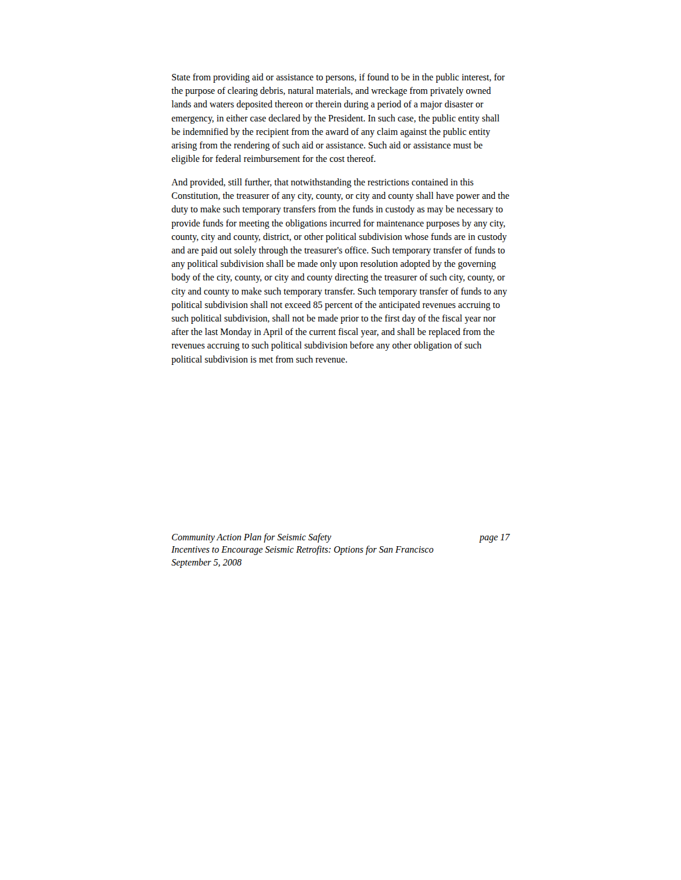State from providing aid or assistance to persons, if found to be in the public interest, for the purpose of clearing debris, natural materials, and wreckage from privately owned lands and waters deposited thereon or therein during a period of a major disaster or emergency, in either case declared by the President. In such case, the public entity shall be indemnified by the recipient from the award of any claim against the public entity arising from the rendering of such aid or assistance. Such aid or assistance must be eligible for federal reimbursement for the cost thereof.
And provided, still further, that notwithstanding the restrictions contained in this Constitution, the treasurer of any city, county, or city and county shall have power and the duty to make such temporary transfers from the funds in custody as may be necessary to provide funds for meeting the obligations incurred for maintenance purposes by any city, county, city and county, district, or other political subdivision whose funds are in custody and are paid out solely through the treasurer's office. Such temporary transfer of funds to any political subdivision shall be made only upon resolution adopted by the governing body of the city, county, or city and county directing the treasurer of such city, county, or city and county to make such temporary transfer. Such temporary transfer of funds to any political subdivision shall not exceed 85 percent of the anticipated revenues accruing to such political subdivision, shall not be made prior to the first day of the fiscal year nor after the last Monday in April of the current fiscal year, and shall be replaced from the revenues accruing to such political subdivision before any other obligation of such political subdivision is met from such revenue.
Community Action Plan for Seismic Safety page 17
Incentives to Encourage Seismic Retrofits: Options for San Francisco
September 5, 2008